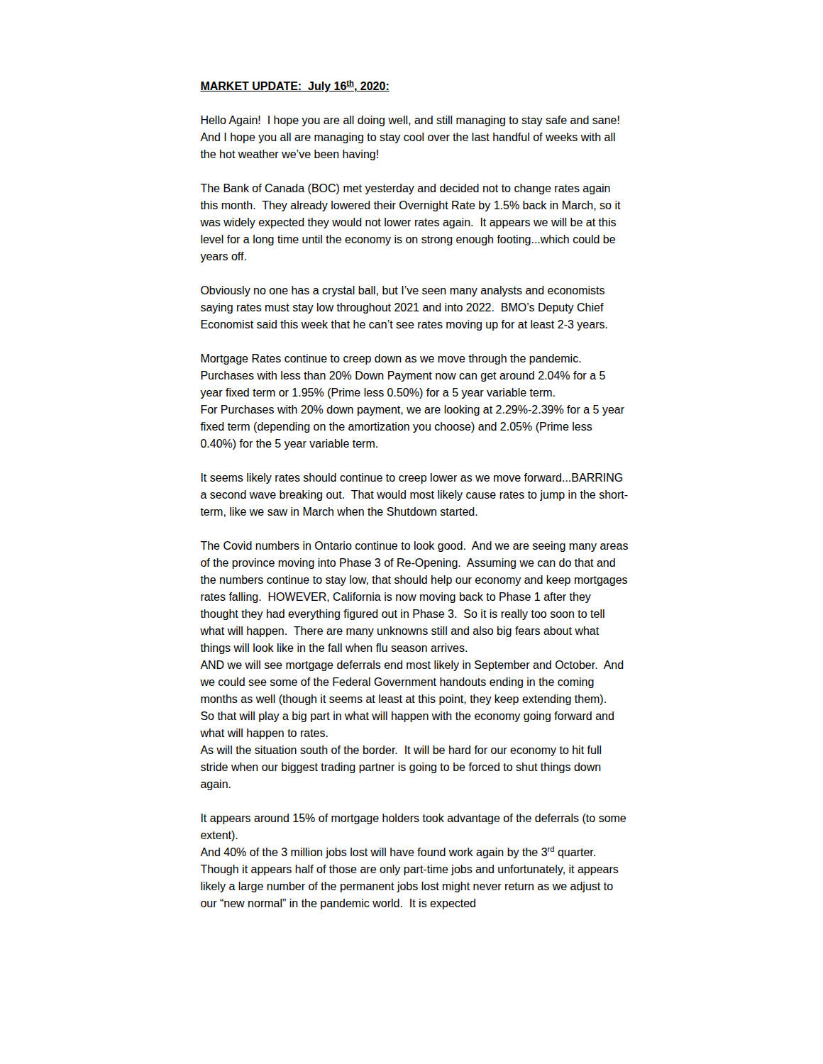MARKET UPDATE: July 16th, 2020:
Hello Again! I hope you are all doing well, and still managing to stay safe and sane! And I hope you all are managing to stay cool over the last handful of weeks with all the hot weather we’ve been having!
The Bank of Canada (BOC) met yesterday and decided not to change rates again this month. They already lowered their Overnight Rate by 1.5% back in March, so it was widely expected they would not lower rates again. It appears we will be at this level for a long time until the economy is on strong enough footing...which could be years off.
Obviously no one has a crystal ball, but I’ve seen many analysts and economists saying rates must stay low throughout 2021 and into 2022. BMO’s Deputy Chief Economist said this week that he can’t see rates moving up for at least 2-3 years.
Mortgage Rates continue to creep down as we move through the pandemic.
Purchases with less than 20% Down Payment now can get around 2.04% for a 5 year fixed term or 1.95% (Prime less 0.50%) for a 5 year variable term.
For Purchases with 20% down payment, we are looking at 2.29%-2.39% for a 5 year fixed term (depending on the amortization you choose) and 2.05% (Prime less 0.40%) for the 5 year variable term.
It seems likely rates should continue to creep lower as we move forward...BARRING a second wave breaking out. That would most likely cause rates to jump in the short-term, like we saw in March when the Shutdown started.
The Covid numbers in Ontario continue to look good. And we are seeing many areas of the province moving into Phase 3 of Re-Opening. Assuming we can do that and the numbers continue to stay low, that should help our economy and keep mortgages rates falling. HOWEVER, California is now moving back to Phase 1 after they thought they had everything figured out in Phase 3. So it is really too soon to tell what will happen. There are many unknowns still and also big fears about what things will look like in the fall when flu season arrives.
AND we will see mortgage deferrals end most likely in September and October. And we could see some of the Federal Government handouts ending in the coming months as well (though it seems at least at this point, they keep extending them).
So that will play a big part in what will happen with the economy going forward and what will happen to rates.
As will the situation south of the border. It will be hard for our economy to hit full stride when our biggest trading partner is going to be forced to shut things down again.
It appears around 15% of mortgage holders took advantage of the deferrals (to some extent).
And 40% of the 3 million jobs lost will have found work again by the 3rd quarter. Though it appears half of those are only part-time jobs and unfortunately, it appears likely a large number of the permanent jobs lost might never return as we adjust to our “new normal” in the pandemic world. It is expected